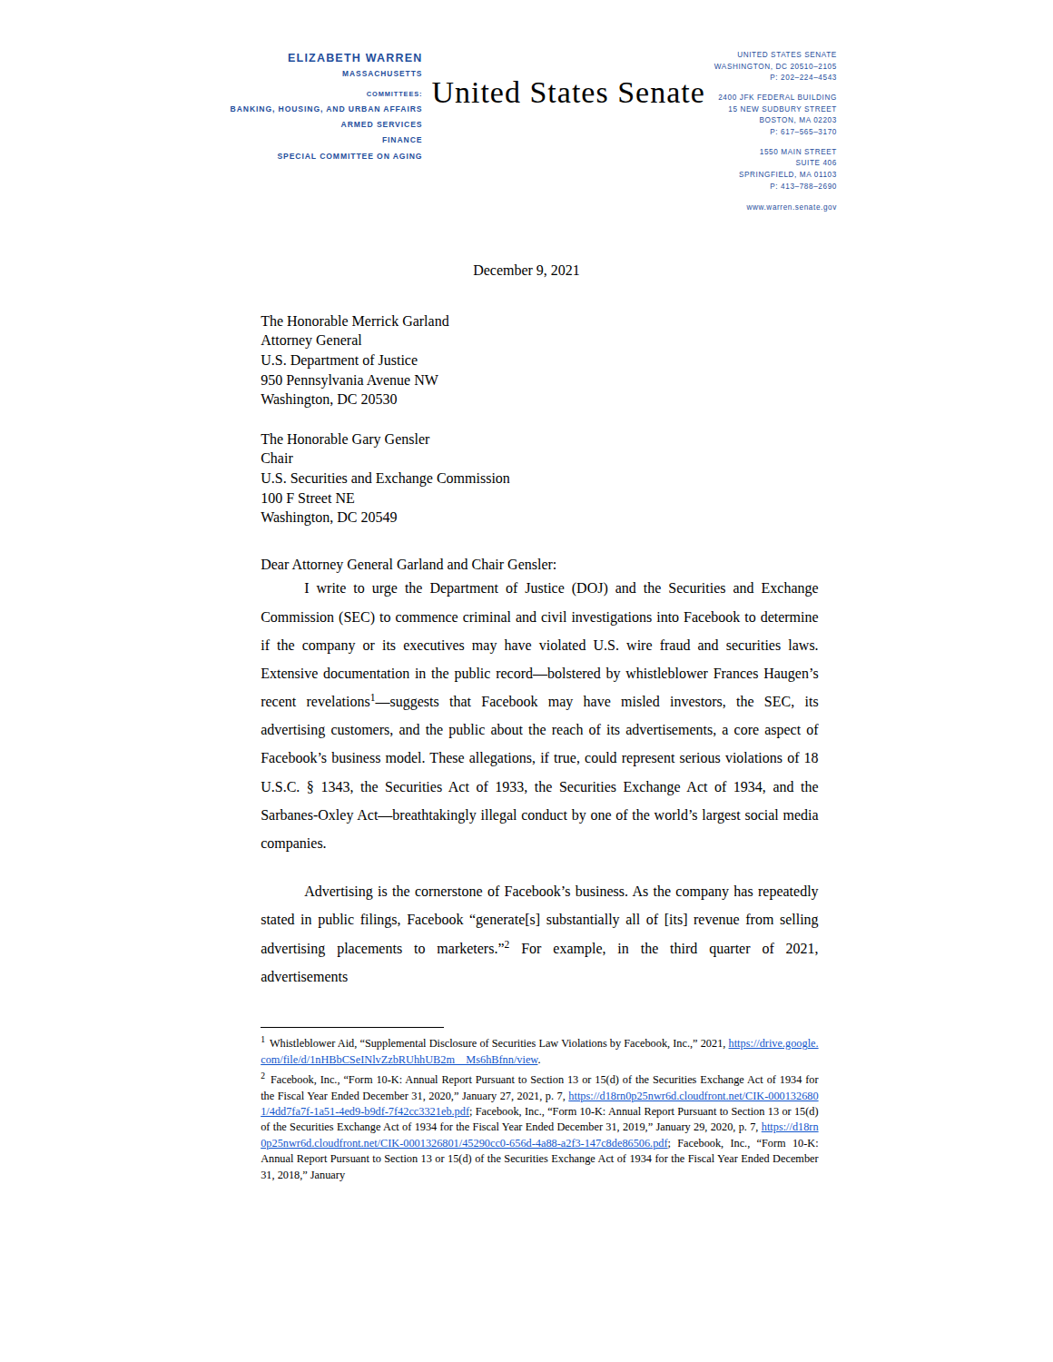ELIZABETH WARREN
MASSACHUSETTS
COMMITTEES:
BANKING, HOUSING, AND URBAN AFFAIRS
ARMED SERVICES
FINANCE
SPECIAL COMMITTEE ON AGING
United States Senate
UNITED STATES SENATE
WASHINGTON, DC 20510–2105
P: 202–224–4543
2400 JFK FEDERAL BUILDING
15 NEW SUDBURY STREET
BOSTON, MA 02203
P: 617–565–3170
1550 MAIN STREET
SUITE 406
SPRINGFIELD, MA 01103
P: 413–788–2690
www.warren.senate.gov
December 9, 2021
The Honorable Merrick Garland
Attorney General
U.S. Department of Justice
950 Pennsylvania Avenue NW
Washington, DC 20530
The Honorable Gary Gensler
Chair
U.S. Securities and Exchange Commission
100 F Street NE
Washington, DC 20549
Dear Attorney General Garland and Chair Gensler:
I write to urge the Department of Justice (DOJ) and the Securities and Exchange Commission (SEC) to commence criminal and civil investigations into Facebook to determine if the company or its executives may have violated U.S. wire fraud and securities laws. Extensive documentation in the public record—bolstered by whistleblower Frances Haugen’s recent revelations1—suggests that Facebook may have misled investors, the SEC, its advertising customers, and the public about the reach of its advertisements, a core aspect of Facebook’s business model. These allegations, if true, could represent serious violations of 18 U.S.C. § 1343, the Securities Act of 1933, the Securities Exchange Act of 1934, and the Sarbanes-Oxley Act—breathtakingly illegal conduct by one of the world’s largest social media companies.
Advertising is the cornerstone of Facebook’s business. As the company has repeatedly stated in public filings, Facebook “generate[s] substantially all of [its] revenue from selling advertising placements to marketers.”2 For example, in the third quarter of 2021, advertisements
1 Whistleblower Aid, “Supplemental Disclosure of Securities Law Violations by Facebook, Inc.,” 2021, https://drive.google.com/file/d/1nHBbCSeINlvZzbRUhhUB2m__Ms6hBfnn/view.
2 Facebook, Inc., “Form 10-K: Annual Report Pursuant to Section 13 or 15(d) of the Securities Exchange Act of 1934 for the Fiscal Year Ended December 31, 2020,” January 27, 2021, p. 7, https://d18rn0p25nwr6d.cloudfront.net/CIK-0001326801/4dd7fa7f-1a51-4ed9-b9df-7f42cc3321eb.pdf; Facebook, Inc., “Form 10-K: Annual Report Pursuant to Section 13 or 15(d) of the Securities Exchange Act of 1934 for the Fiscal Year Ended December 31, 2019,” January 29, 2020, p. 7, https://d18rn0p25nwr6d.cloudfront.net/CIK-0001326801/45290cc0-656d-4a88-a2f3-147c8de86506.pdf; Facebook, Inc., “Form 10-K: Annual Report Pursuant to Section 13 or 15(d) of the Securities Exchange Act of 1934 for the Fiscal Year Ended December 31, 2018,” January